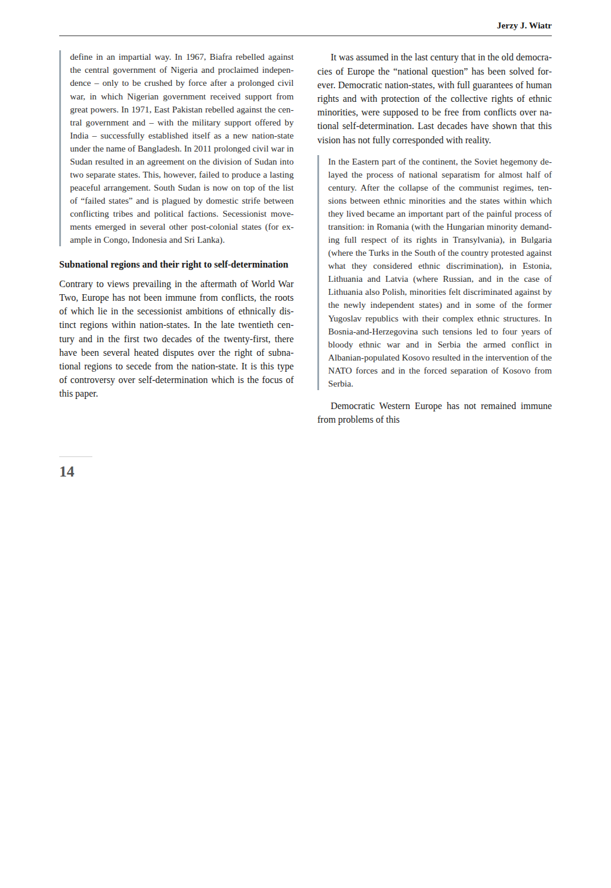Jerzy J. Wiatr
define in an impartial way. In 1967, Biafra rebelled against the central government of Nigeria and proclaimed independence – only to be crushed by force after a prolonged civil war, in which Nigerian government received support from great powers. In 1971, East Pakistan rebelled against the central government and – with the military support offered by India – successfully established itself as a new nation-state under the name of Bangladesh. In 2011 prolonged civil war in Sudan resulted in an agreement on the division of Sudan into two separate states. This, however, failed to produce a lasting peaceful arrangement. South Sudan is now on top of the list of “failed states” and is plagued by domestic strife between conflicting tribes and political factions. Secessionist movements emerged in several other post-colonial states (for example in Congo, Indonesia and Sri Lanka).
Subnational regions and their right to self-determination
Contrary to views prevailing in the aftermath of World War Two, Europe has not been immune from conflicts, the roots of which lie in the secessionist ambitions of ethnically distinct regions within nation-states. In the late twentieth century and in the first two decades of the twenty-first, there have been several heated disputes over the right of subnational regions to secede from the nation-state. It is this type of controversy over self-determination which is the focus of this paper.
It was assumed in the last century that in the old democracies of Europe the “national question” has been solved forever. Democratic nation-states, with full guarantees of human rights and with protection of the collective rights of ethnic minorities, were supposed to be free from conflicts over national self-determination. Last decades have shown that this vision has not fully corresponded with reality.
In the Eastern part of the continent, the Soviet hegemony delayed the process of national separatism for almost half of century. After the collapse of the communist regimes, tensions between ethnic minorities and the states within which they lived became an important part of the painful process of transition: in Romania (with the Hungarian minority demanding full respect of its rights in Transylvania), in Bulgaria (where the Turks in the South of the country protested against what they considered ethnic discrimination), in Estonia, Lithuania and Latvia (where Russian, and in the case of Lithuania also Polish, minorities felt discriminated against by the newly independent states) and in some of the former Yugoslav republics with their complex ethnic structures. In Bosnia-and-Herzegovina such tensions led to four years of bloody ethnic war and in Serbia the armed conflict in Albanian-populated Kosovo resulted in the intervention of the NATO forces and in the forced separation of Kosovo from Serbia.
Democratic Western Europe has not remained immune from problems of this
14